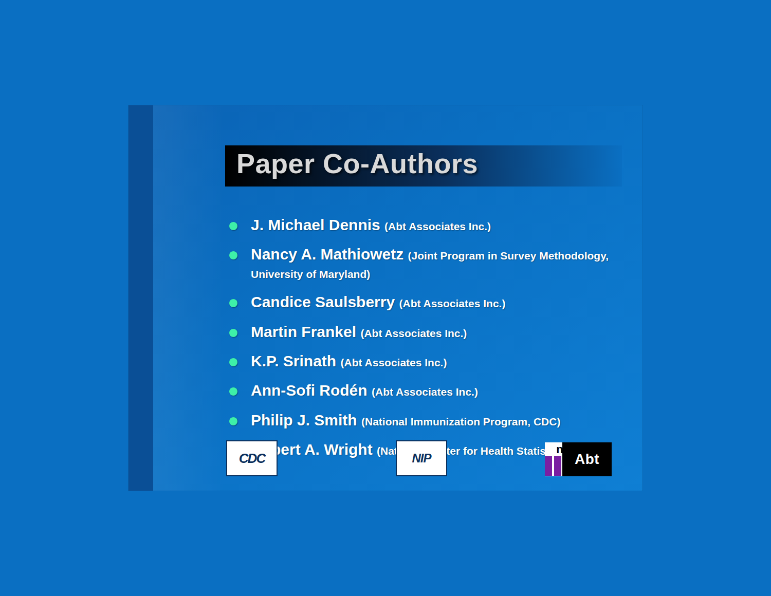Paper Co-Authors
J. Michael Dennis (Abt Associates Inc.)
Nancy A. Mathiowetz (Joint Program in Survey Methodology, University of Maryland)
Candice Saulsberry (Abt Associates Inc.)
Martin Frankel (Abt Associates Inc.)
K.P. Srinath (Abt Associates Inc.)
Ann-Sofi Rodén (Abt Associates Inc.)
Philip J. Smith (National Immunization Program, CDC)
Robert A. Wright (National Center for Health Statistics, CDC)
CDC
NIP
nchs
Abt